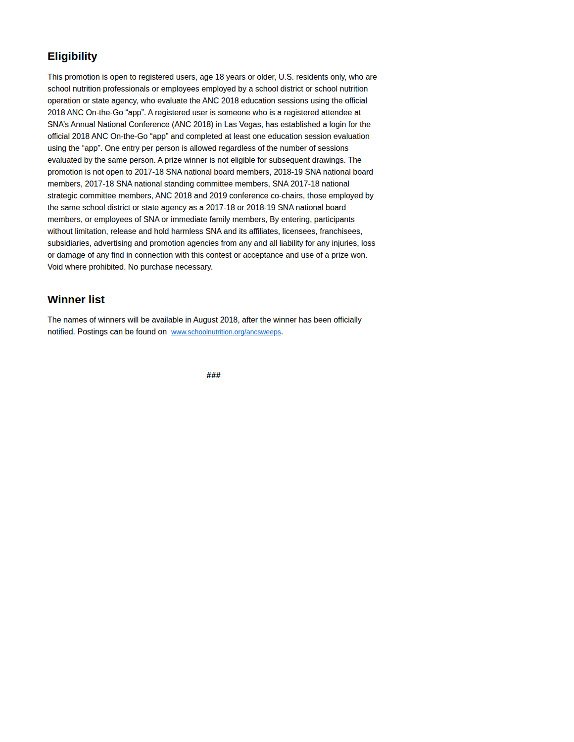Eligibility
This promotion is open to registered users, age 18 years or older, U.S. residents only, who are school nutrition professionals or employees employed by a school district or school nutrition operation or state agency, who evaluate the ANC 2018 education sessions using the official 2018 ANC On-the-Go “app”. A registered user is someone who is a registered attendee at SNA’s Annual National Conference (ANC 2018) in Las Vegas, has established a login for the official 2018 ANC On-the-Go “app” and completed at least one education session evaluation using the “app”. One entry per person is allowed regardless of the number of sessions evaluated by the same person. A prize winner is not eligible for subsequent drawings. The promotion is not open to 2017-18 SNA national board members, 2018-19 SNA national board members, 2017-18 SNA national standing committee members, SNA 2017-18 national strategic committee members, ANC 2018 and 2019 conference co-chairs, those employed by the same school district or state agency as a 2017-18 or 2018-19 SNA national board members, or employees of SNA or immediate family members, By entering, participants without limitation, release and hold harmless SNA and its affiliates, licensees, franchisees, subsidiaries, advertising and promotion agencies from any and all liability for any injuries, loss or damage of any find in connection with this contest or acceptance and use of a prize won. Void where prohibited. No purchase necessary.
Winner list
The names of winners will be available in August 2018, after the winner has been officially notified. Postings can be found on www.schoolnutrition.org/ancsweeps.
###